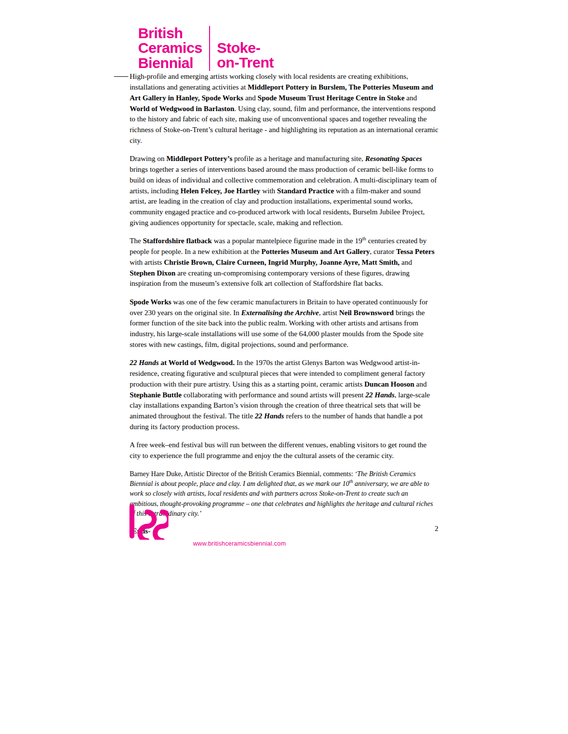British
Ceramics
Biennial
Stoke-
on-Trent
High-profile and emerging artists working closely with local residents are creating exhibitions, installations and generating activities at Middleport Pottery in Burslem, The Potteries Museum and Art Gallery in Hanley, Spode Works and Spode Museum Trust Heritage Centre in Stoke and World of Wedgwood in Barlaston. Using clay, sound, film and performance, the interventions respond to the history and fabric of each site, making use of unconventional spaces and together revealing the richness of Stoke-on-Trent’s cultural heritage - and highlighting its reputation as an international ceramic city.
Drawing on Middleport Pottery’s profile as a heritage and manufacturing site, Resonating Spaces brings together a series of interventions based around the mass production of ceramic bell-like forms to build on ideas of individual and collective commemoration and celebration. A multi-disciplinary team of artists, including Helen Felcey, Joe Hartley with Standard Practice with a film-maker and sound artist, are leading in the creation of clay and production installations, experimental sound works, community engaged practice and co-produced artwork with local residents, Burselm Jubilee Project, giving audiences opportunity for spectacle, scale, making and reflection.
The Staffordshire flatback was a popular mantelpiece figurine made in the 19th centuries created by people for people. In a new exhibition at the Potteries Museum and Art Gallery, curator Tessa Peters with artists Christie Brown, Claire Curneen, Ingrid Murphy, Joanne Ayre, Matt Smith, and Stephen Dixon are creating un-compromising contemporary versions of these figures, drawing inspiration from the museum’s extensive folk art collection of Staffordshire flat backs.
Spode Works was one of the few ceramic manufacturers in Britain to have operated continuously for over 230 years on the original site. In Externalising the Archive, artist Neil Brownsword brings the former function of the site back into the public realm. Working with other artists and artisans from industry, his large-scale installations will use some of the 64,000 plaster moulds from the Spode site stores with new castings, film, digital projections, sound and performance.
22 Hands at World of Wedgwood. In the 1970s the artist Glenys Barton was Wedgwood artist-in-residence, creating figurative and sculptural pieces that were intended to compliment general factory production with their pure artistry. Using this as a starting point, ceramic artists Duncan Hooson and Stephanie Buttle collaborating with performance and sound artists will present 22 Hands, large-scale clay installations expanding Barton’s vision through the creation of three theatrical sets that will be animated throughout the festival. The title 22 Hands refers to the number of hands that handle a pot during its factory production process.
A free week–end festival bus will run between the different venues, enabling visitors to get round the city to experience the full programme and enjoy the the cultural assets of the ceramic city.
Barney Hare Duke, Artistic Director of the British Ceramics Biennial, comments: ‘The British Ceramics Biennial is about people, place and clay. I am delighted that, as we mark our 10th anniversary, we are able to work so closely with artists, local residents and with partners across Stoke-on-Trent to create such an ambitious, thought-provoking programme – one that celebrates and highlights the heritage and cultural riches of this extraordinary city.’
-Ends-
www.britishceramicsbiennial.com
2